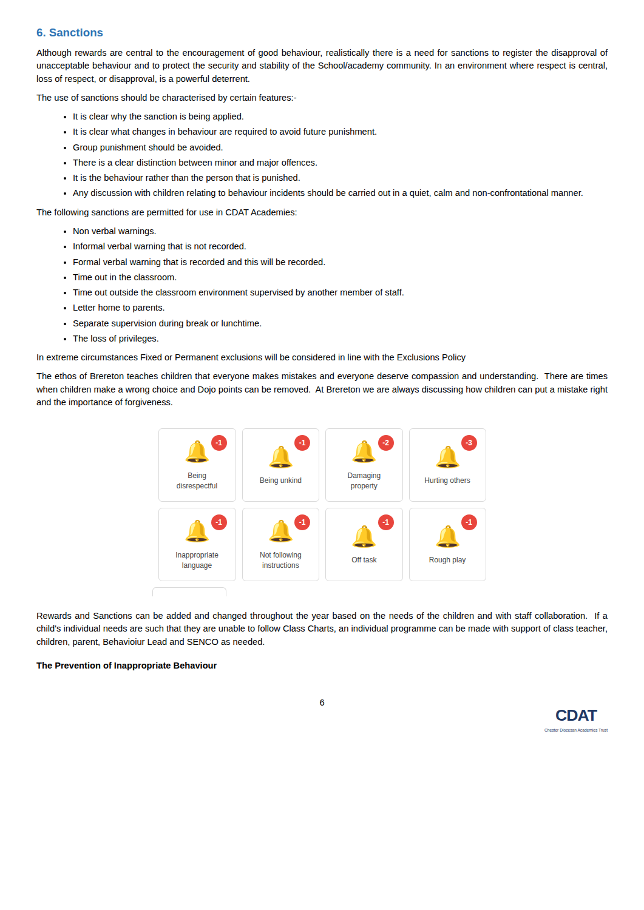6. Sanctions
Although rewards are central to the encouragement of good behaviour, realistically there is a need for sanctions to register the disapproval of unacceptable behaviour and to protect the security and stability of the School/academy community. In an environment where respect is central, loss of respect, or disapproval, is a powerful deterrent.
The use of sanctions should be characterised by certain features:-
It is clear why the sanction is being applied.
It is clear what changes in behaviour are required to avoid future punishment.
Group punishment should be avoided.
There is a clear distinction between minor and major offences.
It is the behaviour rather than the person that is punished.
Any discussion with children relating to behaviour incidents should be carried out in a quiet, calm and non-confrontational manner.
The following sanctions are permitted for use in CDAT Academies:
Non verbal warnings.
Informal verbal warning that is not recorded.
Formal verbal warning that is recorded and this will be recorded.
Time out in the classroom.
Time out outside the classroom environment supervised by another member of staff.
Letter home to parents.
Separate supervision during break or lunchtime.
The loss of privileges.
In extreme circumstances Fixed or Permanent exclusions will be considered in line with the Exclusions Policy
The ethos of Brereton teaches children that everyone makes mistakes and everyone deserve compassion and understanding. There are times when children make a wrong choice and Dojo points can be removed. At Brereton we are always discussing how children can put a mistake right and the importance of forgiveness.
| -1 🔔 Being disrespectful | -1 🔔 Being unkind | -2 🔔 Damaging property | -3 🔔 Hurting others |
| -1 🔔 Inappropriate language | -1 🔔 Not following instructions | -1 🔔 Off task | -1 🔔 Rough play |
Rewards and Sanctions can be added and changed throughout the year based on the needs of the children and with staff collaboration. If a child's individual needs are such that they are unable to follow Class Charts, an individual programme can be made with support of class teacher, children, parent, Behavioiur Lead and SENCO as needed.
The Prevention of Inappropriate Behaviour
6
CDATChester Diocesan Academies Trust